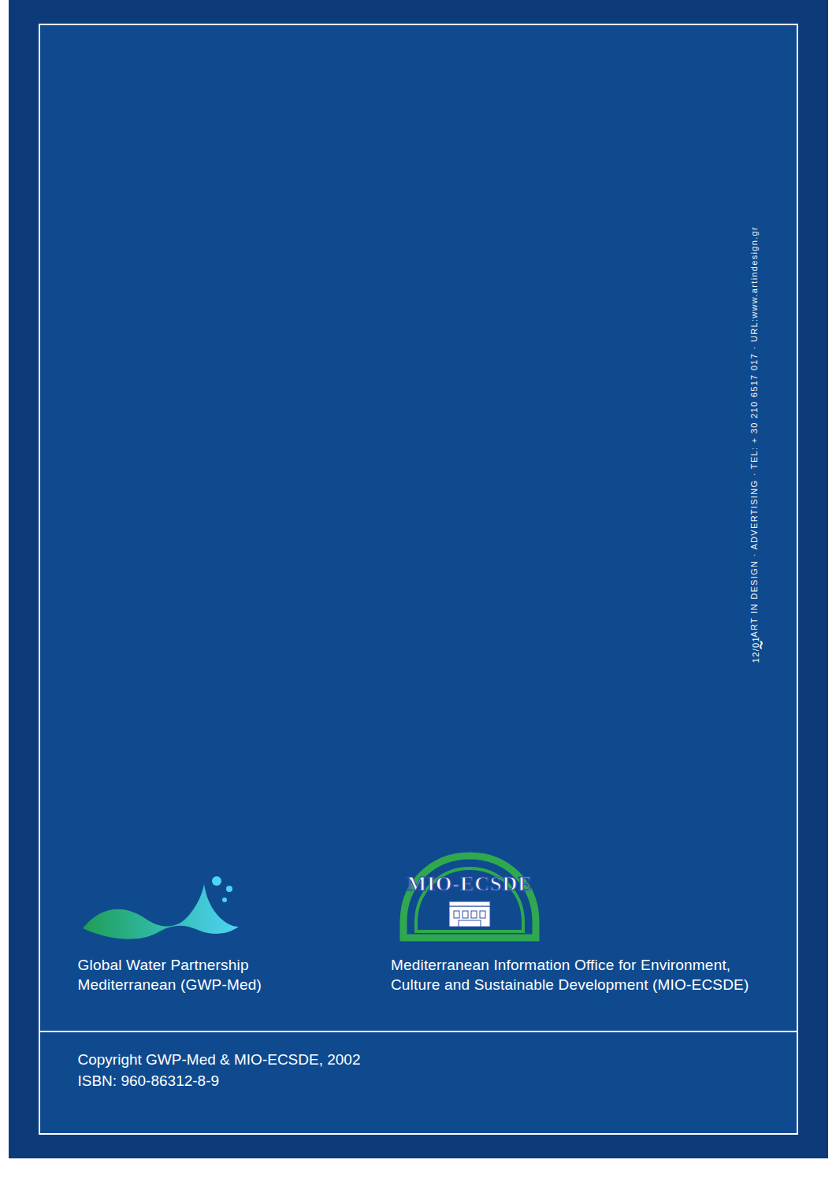〜〜〜〜 ART IN DESIGN · ADVERTISING · TEL: + 30 210 6517 017 · URL:www.artindesign.gr
12/01
Global Water Partnership
Mediterranean (GWP-Med)
MIO-ECSDE
Mediterranean Information Office for Environment,
Culture and Sustainable Development (MIO-ECSDE)
Copyright GWP-Med & MIO-ECSDE, 2002 ISBN: 960-86312-8-9